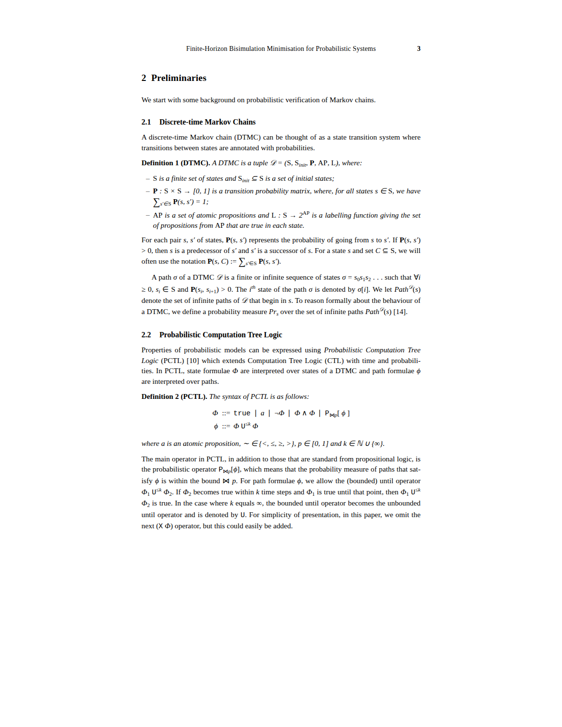Finite-Horizon Bisimulation Minimisation for Probabilistic Systems 3
2 Preliminaries
We start with some background on probabilistic verification of Markov chains.
2.1 Discrete-time Markov Chains
A discrete-time Markov chain (DTMC) can be thought of as a state transition system where transitions between states are annotated with probabilities.
Definition 1 (DTMC). A DTMC is a tuple 𝒟 = (S, Sinit, P, AP, L), where:
S is a finite set of states and Sinit ⊆ S is a set of initial states;
P : S × S → [0, 1] is a transition probability matrix, where, for all states s ∈ S, we have ∑s′∈S P(s, s′) = 1;
AP is a set of atomic propositions and L : S → 2AP is a labelling function giving the set of propositions from AP that are true in each state.
For each pair s, s′ of states, P(s, s′) represents the probability of going from s to s′. If P(s, s′) > 0, then s is a predecessor of s′ and s′ is a successor of s. For a state s and set C ⊆ S, we will often use the notation P(s, C) := ∑s′∈S P(s, s′).
A path σ of a DTMC 𝒟 is a finite or infinite sequence of states σ = s 0 s 1 s 2 . . . such that ∀i ≥ 0, si ∈ S and P(si, si+1) > 0. The ith state of the path σ is denoted by σ[i]. We let Path 𝒟(s) denote the set of infinite paths of 𝒟 that begin in s. To reason formally about the behaviour of a DTMC, we define a probability measure Pr s over the set of infinite paths Path 𝒟(s) [14].
2.2 Probabilistic Computation Tree Logic
Properties of probabilistic models can be expressed using Probabilistic Computation Tree Logic (PCTL) [10] which extends Computation Tree Logic (CTL) with time and probabilities. In PCTL, state formulae Φ are interpreted over states of a DTMC and path formulae ϕ are interpreted over paths.
Definition 2 (PCTL). The syntax of PCTL is as follows:
| Φ | ::= | true ∣ a ∣ ¬ Φ ∣ Φ ∧ Φ ∣ P ⋈ p [ ϕ ] |
| ϕ | ::= | Φ U ≤ k Φ |
where a is an atomic proposition, ∼ ∈ {<, ≤, ≥, >}, p ∈ [0, 1] and k ∈ ℕ ∪ {∞}.
The main operator in PCTL, in addition to those that are standard from propositional logic, is the probabilistic operator P⋈p[ϕ], which means that the probability measure of paths that satisfy ϕ is within the bound ⋈ p. For path formulae ϕ, we allow the (bounded) until operator Φ 1 U≤k Φ 2. If Φ 2 becomes true within k time steps and Φ 1 is true until that point, then Φ 1 U≤k Φ 2 is true. In the case where k equals ∞, the bounded until operator becomes the unbounded until operator and is denoted by U. For simplicity of presentation, in this paper, we omit the next (X Φ) operator, but this could easily be added.